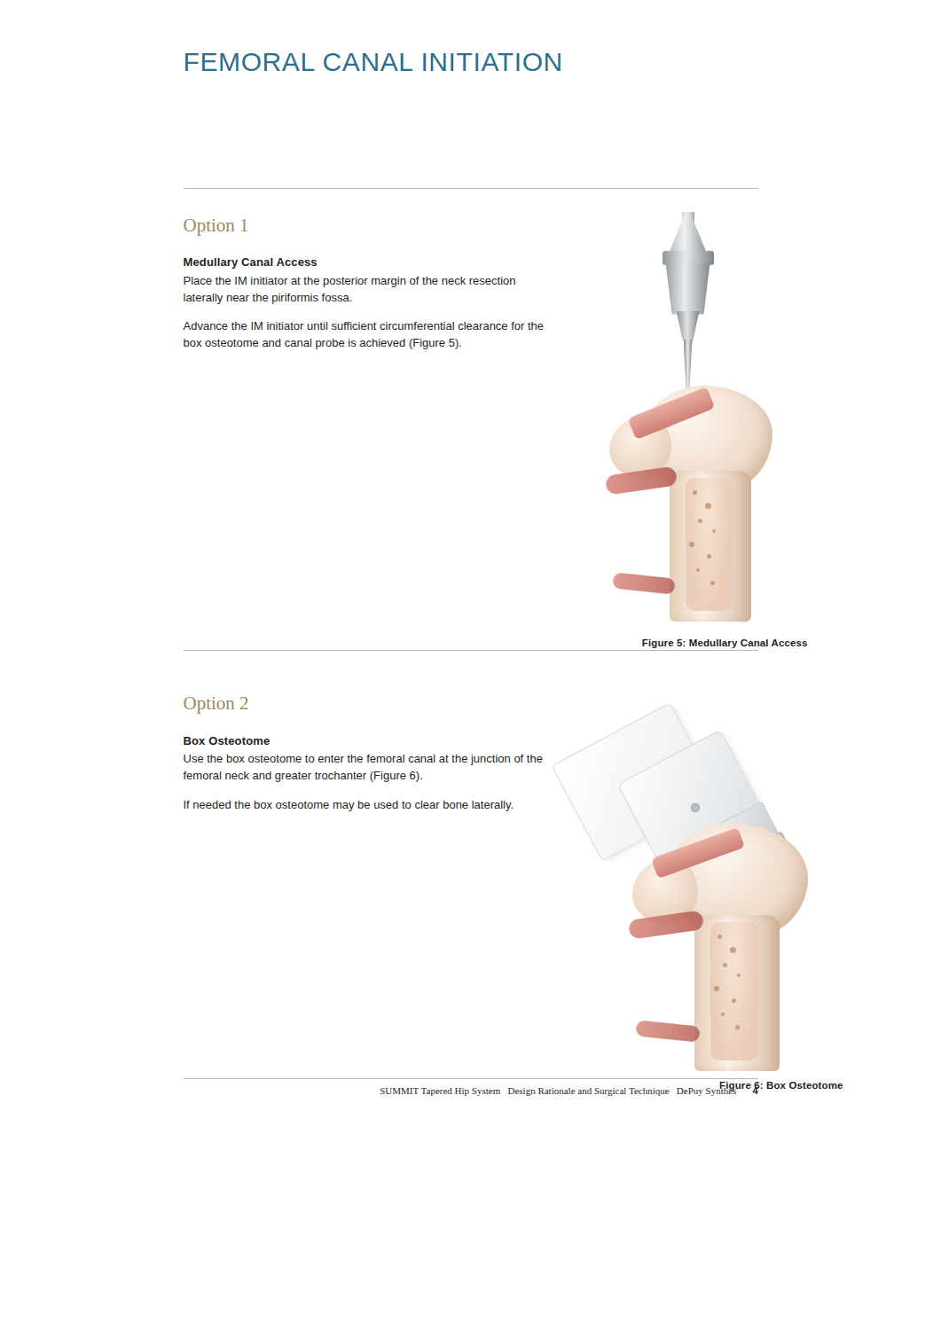Femoral Canal Initiation
Option 1
Medullary Canal Access
Place the IM initiator at the posterior margin of the neck resection laterally near the piriformis fossa.
Advance the IM initiator until sufficient circumferential clearance for the box osteotome and canal probe is achieved (Figure 5).
Figure 5: Medullary Canal Access
Option 2
Box Osteotome
Use the box osteotome to enter the femoral canal at the junction of the femoral neck and greater trochanter (Figure 6).
If needed the box osteotome may be used to clear bone laterally.
Figure 6: Box Osteotome
SUMMIT Tapered Hip System Design Rationale and Surgical Technique DePuy Synthes4